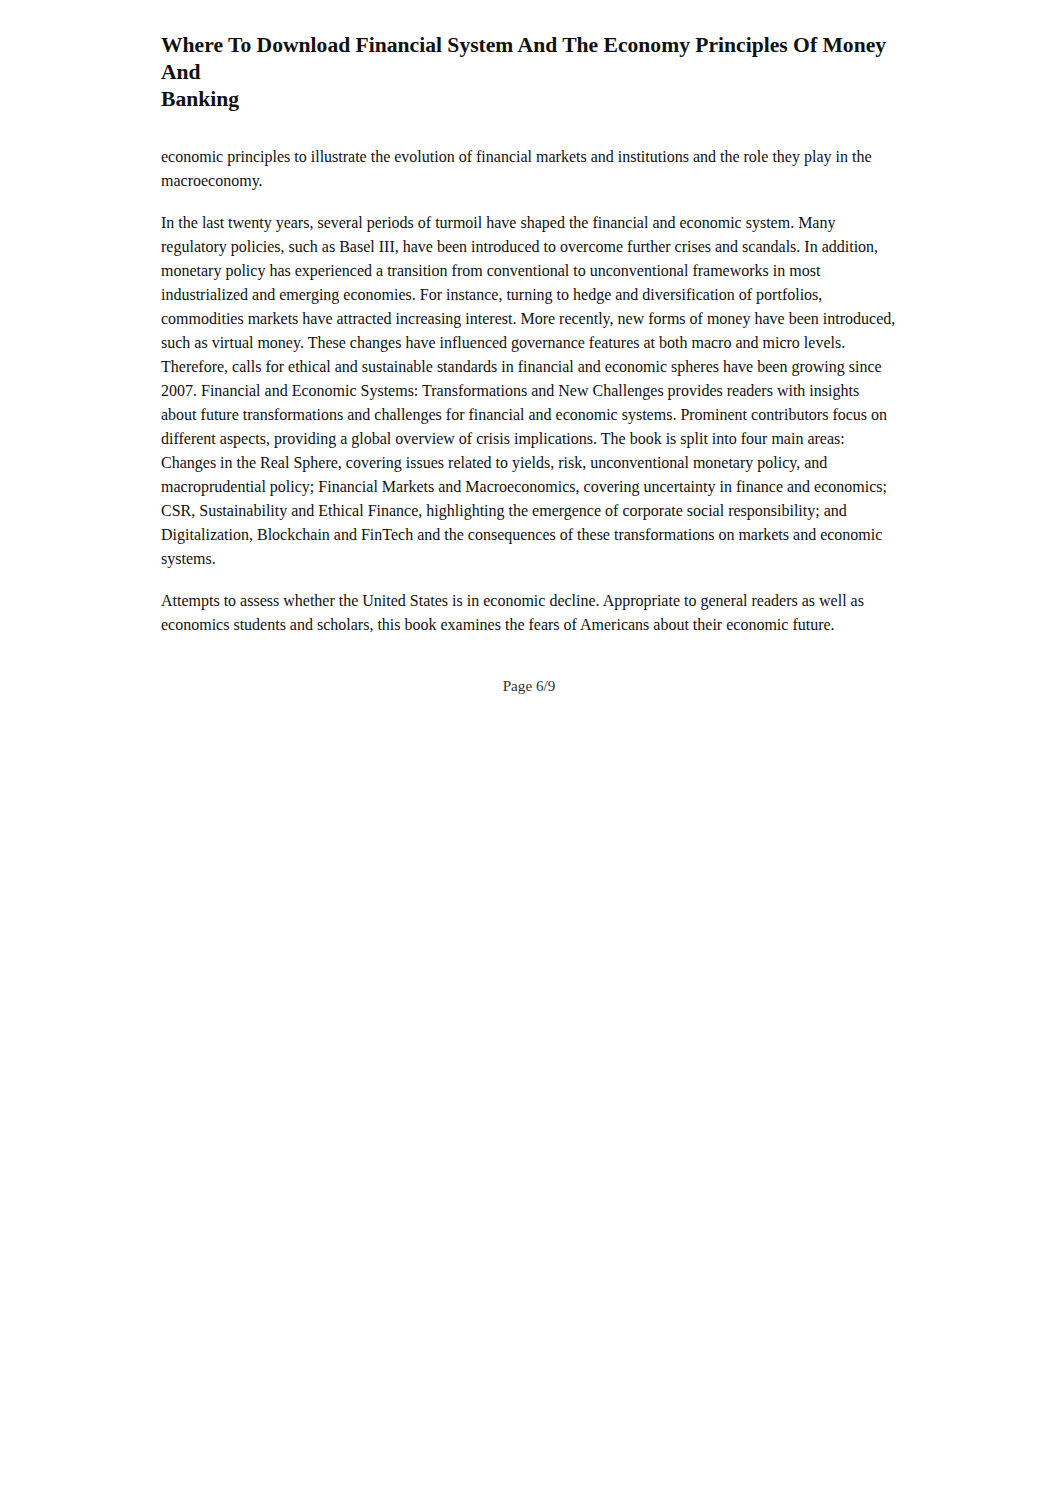Where To Download Financial System And The Economy Principles Of Money And Banking
economic principles to illustrate the evolution of financial markets and institutions and the role they play in the macroeconomy.
In the last twenty years, several periods of turmoil have shaped the financial and economic system. Many regulatory policies, such as Basel III, have been introduced to overcome further crises and scandals. In addition, monetary policy has experienced a transition from conventional to unconventional frameworks in most industrialized and emerging economies. For instance, turning to hedge and diversification of portfolios, commodities markets have attracted increasing interest. More recently, new forms of money have been introduced, such as virtual money. These changes have influenced governance features at both macro and micro levels. Therefore, calls for ethical and sustainable standards in financial and economic spheres have been growing since 2007. Financial and Economic Systems: Transformations and New Challenges provides readers with insights about future transformations and challenges for financial and economic systems. Prominent contributors focus on different aspects, providing a global overview of crisis implications. The book is split into four main areas: Changes in the Real Sphere, covering issues related to yields, risk, unconventional monetary policy, and macroprudential policy; Financial Markets and Macroeconomics, covering uncertainty in finance and economics; CSR, Sustainability and Ethical Finance, highlighting the emergence of corporate social responsibility; and Digitalization, Blockchain and FinTech and the consequences of these transformations on markets and economic systems.
Attempts to assess whether the United States is in economic decline. Appropriate to general readers as well as economics students and scholars, this book examines the fears of Americans about their economic future.
Page 6/9